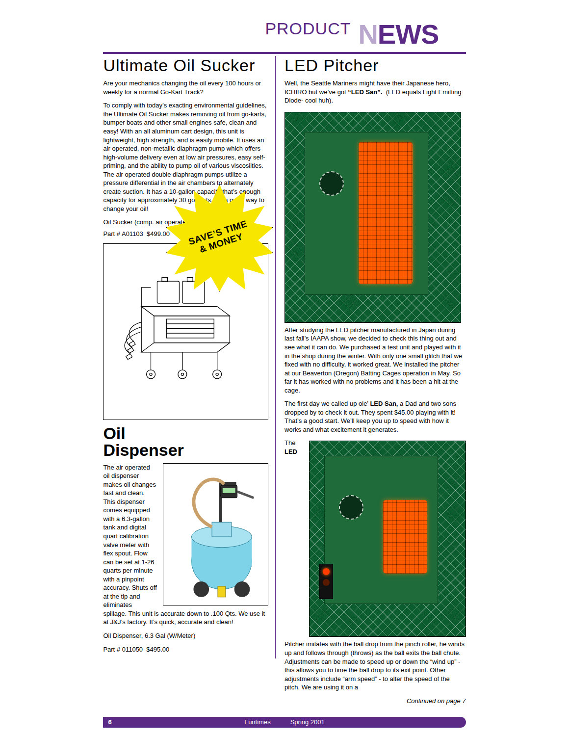PRODUCT
NEWS
Ultimate Oil Sucker
Are your mechanics changing the oil every 100 hours or weekly for a normal Go-Kart Track?
To comply with today’s exacting environmental guidelines, the Ultimate Oil Sucker makes removing oil from go-karts, bumper boats and other small engines safe, clean and easy! With an all aluminum cart design, this unit is lightweight, high strength, and is easily mobile. It uses an air operated, non-metallic diaphragm pump which offers high-volume delivery even at low air pressures, easy self-priming, and the ability to pump oil of various viscosiities. The air operated double diaphragm pumps utilize a pressure differential in the air chambers to alternately create suction. It has a 10-gallon capacity that’s enough capacity for approximately 30 go-karts. It’s a great way to change your oil!
Oil Sucker (comp. air operated crankcase evacuator)
Part # A01103 $499.00
SAVE’S TIME
& MONEY
Oil
Dispenser
The air operated oil dispenser makes oil changes fast and clean. This dispenser comes equipped with a 6.3-gallon tank and digital quart calibration valve meter with flex spout. Flow can be set at 1-26 quarts per minute with a pinpoint accuracy. Shuts off at the tip and eliminates spillage. This unit is accurate down to .100 Qts. We use it at J&J’s factory. It’s quick, accurate and clean!
Oil Dispenser, 6.3 Gal (W/Meter)
Part # 011050 $495.00
LED Pitcher
Well, the Seattle Mariners might have their Japanese hero, ICHIRO but we’ve got “LED San”. (LED equals Light Emitting Diode- cool huh).
After studying the LED pitcher manufactured in Japan during last fall’s IAAPA show, we decided to check this thing out and see what it can do. We purchased a test unit and played with it in the shop during the winter. With only one small glitch that we fixed with no difficulty, it worked great. We installed the pitcher at our Beaverton (Oregon) Batting Cages operation in May. So far it has worked with no problems and it has been a hit at the cage.
The first day we called up ole’ LED San, a Dad and two sons dropped by to check it out. They spent $45.00 playing with it! That’s a good start. We’ll keep you up to speed with how it works and what excitement it generates.
The LED Pitcher imitates with the ball drop from the pinch roller, he winds up and follows through (throws) as the ball exits the ball chute. Adjustments can be made to speed up or down the “wind up” - this allows you to time the ball drop to its exit point. Other adjustments include “arm speed” - to alter the speed of the pitch. We are using it on a
Continued on page 7
6
Funtimes Spring 2001